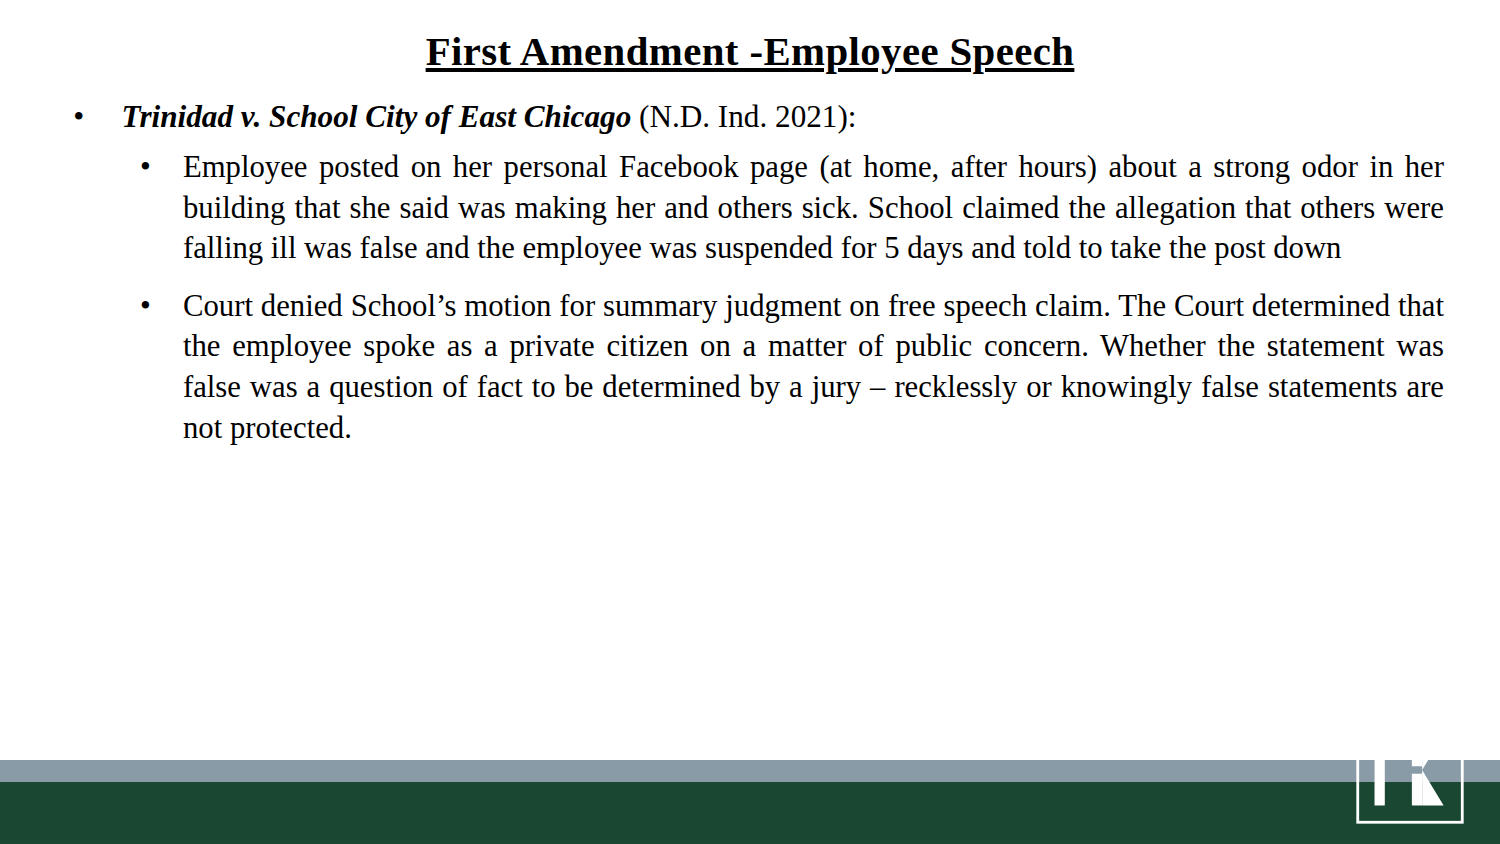First Amendment -Employee Speech
Trinidad v. School City of East Chicago (N.D. Ind. 2021):
Employee posted on her personal Facebook page (at home, after hours) about a strong odor in her building that she said was making her and others sick. School claimed the allegation that others were falling ill was false and the employee was suspended for 5 days and told to take the post down
Court denied School’s motion for summary judgment on free speech claim. The Court determined that the employee spoke as a private citizen on a matter of public concern. Whether the statement was false was a question of fact to be determined by a jury – recklessly or knowingly false statements are not protected.